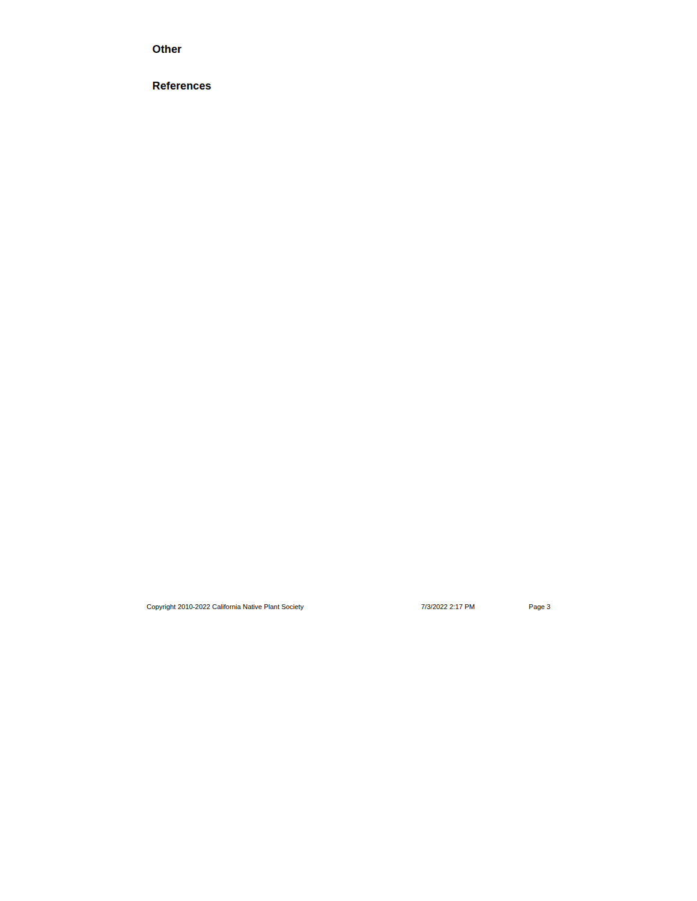Other
References
Copyright 2010-2022 California Native Plant Society 7/3/2022 2:17 PM Page 3